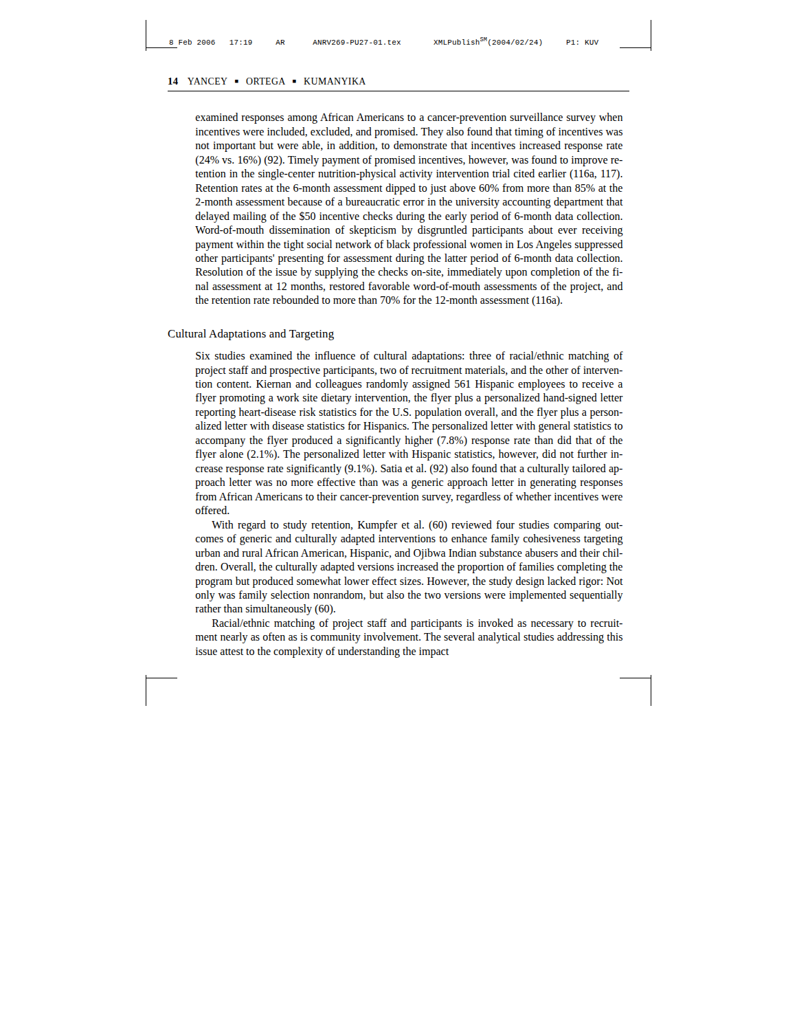8 Feb 2006 17:19 AR ANRV269-PU27-01.tex XMLPublishSM(2004/02/24) P1: KUV
14 YANCEY ■ ORTEGA ■ KUMANYIKA
examined responses among African Americans to a cancer-prevention surveillance survey when incentives were included, excluded, and promised. They also found that timing of incentives was not important but were able, in addition, to demonstrate that incentives increased response rate (24% vs. 16%) (92). Timely payment of promised incentives, however, was found to improve retention in the single-center nutrition-physical activity intervention trial cited earlier (116a, 117). Retention rates at the 6-month assessment dipped to just above 60% from more than 85% at the 2-month assessment because of a bureaucratic error in the university accounting department that delayed mailing of the $50 incentive checks during the early period of 6-month data collection. Word-of-mouth dissemination of skepticism by disgruntled participants about ever receiving payment within the tight social network of black professional women in Los Angeles suppressed other participants' presenting for assessment during the latter period of 6-month data collection. Resolution of the issue by supplying the checks on-site, immediately upon completion of the final assessment at 12 months, restored favorable word-of-mouth assessments of the project, and the retention rate rebounded to more than 70% for the 12-month assessment (116a).
Cultural Adaptations and Targeting
Six studies examined the influence of cultural adaptations: three of racial/ethnic matching of project staff and prospective participants, two of recruitment materials, and the other of intervention content. Kiernan and colleagues randomly assigned 561 Hispanic employees to receive a flyer promoting a work site dietary intervention, the flyer plus a personalized hand-signed letter reporting heart-disease risk statistics for the U.S. population overall, and the flyer plus a personalized letter with disease statistics for Hispanics. The personalized letter with general statistics to accompany the flyer produced a significantly higher (7.8%) response rate than did that of the flyer alone (2.1%). The personalized letter with Hispanic statistics, however, did not further increase response rate significantly (9.1%). Satia et al. (92) also found that a culturally tailored approach letter was no more effective than was a generic approach letter in generating responses from African Americans to their cancer-prevention survey, regardless of whether incentives were offered.
With regard to study retention, Kumpfer et al. (60) reviewed four studies comparing outcomes of generic and culturally adapted interventions to enhance family cohesiveness targeting urban and rural African American, Hispanic, and Ojibwa Indian substance abusers and their children. Overall, the culturally adapted versions increased the proportion of families completing the program but produced somewhat lower effect sizes. However, the study design lacked rigor: Not only was family selection nonrandom, but also the two versions were implemented sequentially rather than simultaneously (60).
Racial/ethnic matching of project staff and participants is invoked as necessary to recruitment nearly as often as is community involvement. The several analytical studies addressing this issue attest to the complexity of understanding the impact